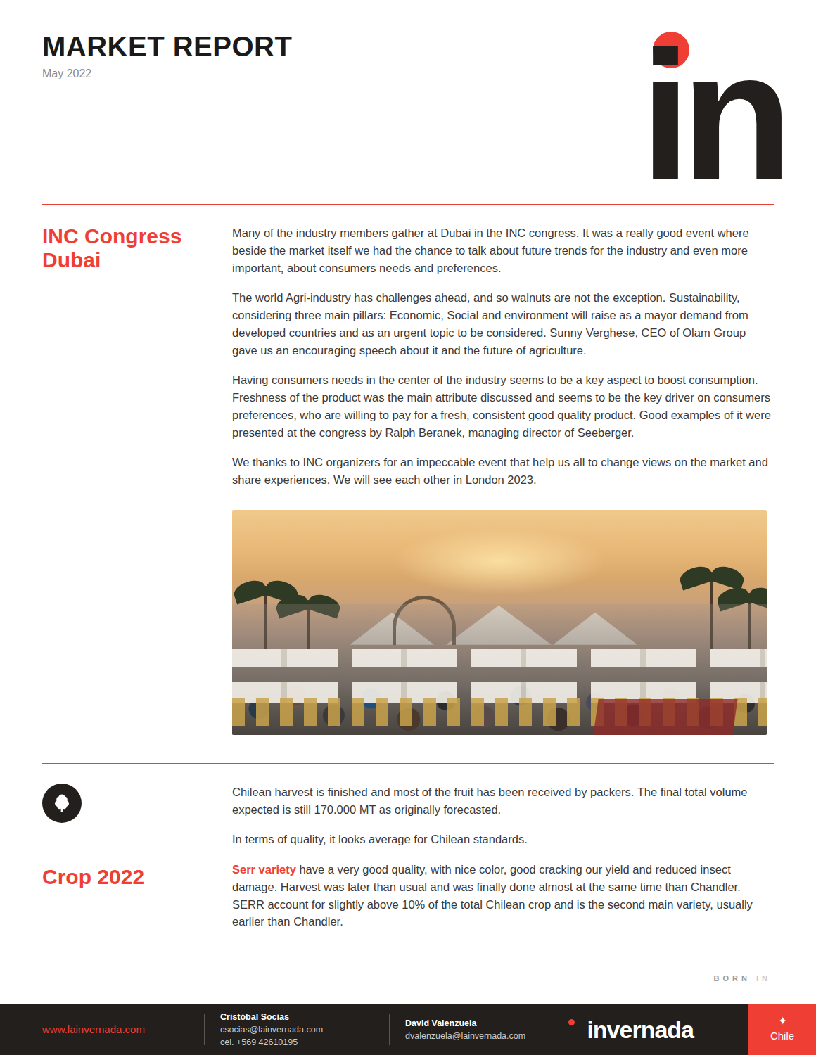MARKET REPORT
May 2022
in
INC Congress
Dubai
Many of the industry members gather at Dubai in the INC congress. It was a really good event where beside the market itself we had the chance to talk about future trends for the industry and even more important, about consumers needs and preferences.
The world Agri-industry has challenges ahead, and so walnuts are not the exception. Sustainability, considering three main pillars: Economic, Social and environment will raise as a mayor demand from developed countries and as an urgent topic to be considered. Sunny Verghese, CEO of Olam Group gave us an encouraging speech about it and the future of agriculture.
Having consumers needs in the center of the industry seems to be a key aspect to boost consumption. Freshness of the product was the main attribute discussed and seems to be the key driver on consumers preferences, who are willing to pay for a fresh, consistent good quality product. Good examples of it were presented at the congress by Ralph Beranek, managing director of Seeberger.
We thanks to INC organizers for an impeccable event that help us all to change views on the market and share experiences. We will see each other in London 2023.
Crop 2022
Chilean harvest is finished and most of the fruit has been received by packers. The final total volume expected is still 170.000 MT as originally forecasted.
In terms of quality, it looks average for Chilean standards.
Serr variety have a very good quality, with nice color, good cracking our yield and reduced insect damage. Harvest was later than usual and was finally done almost at the same time than Chandler. SERR account for slightly above 10% of the total Chilean crop and is the second main variety, usually earlier than Chandler.
BORN IN
www.lainvernada.com
Cristóbal Socías
csocias@lainvernada.com
cel. +569 42610195
David Valenzuela
dvalenzuela@lainvernada.com
invernada
✦ Chile